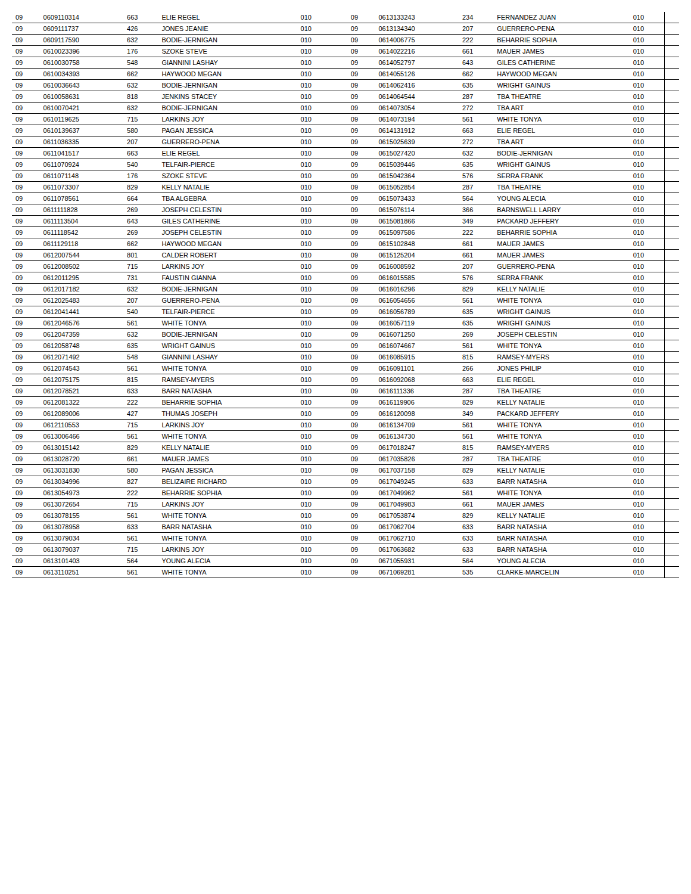| 09 | 0609110314 | 663 | ELIE REGEL | 010 | | 09 | 0613133243 | 234 | FERNANDEZ JUAN | 010 | |
| 09 | 0609111737 | 426 | JONES JEANIE | 010 | | 09 | 0613134340 | 207 | GUERRERO-PENA | 010 | |
| 09 | 0609117590 | 632 | BODIE-JERNIGAN | 010 | | 09 | 0614006775 | 222 | BEHARRIE SOPHIA | 010 | |
| 09 | 0610023396 | 176 | SZOKE STEVE | 010 | | 09 | 0614022216 | 661 | MAUER JAMES | 010 | |
| 09 | 0610030758 | 548 | GIANNINI LASHAY | 010 | | 09 | 0614052797 | 643 | GILES CATHERINE | 010 | |
| 09 | 0610034393 | 662 | HAYWOOD MEGAN | 010 | | 09 | 0614055126 | 662 | HAYWOOD MEGAN | 010 | |
| 09 | 0610036643 | 632 | BODIE-JERNIGAN | 010 | | 09 | 0614062416 | 635 | WRIGHT GAINUS | 010 | |
| 09 | 0610058631 | 818 | JENKINS STACEY | 010 | | 09 | 0614064544 | 287 | TBA THEATRE | 010 | |
| 09 | 0610070421 | 632 | BODIE-JERNIGAN | 010 | | 09 | 0614073054 | 272 | TBA ART | 010 | |
| 09 | 0610119625 | 715 | LARKINS JOY | 010 | | 09 | 0614073194 | 561 | WHITE TONYA | 010 | |
| 09 | 0610139637 | 580 | PAGAN JESSICA | 010 | | 09 | 0614131912 | 663 | ELIE REGEL | 010 | |
| 09 | 0611036335 | 207 | GUERRERO-PENA | 010 | | 09 | 0615025639 | 272 | TBA ART | 010 | |
| 09 | 0611041517 | 663 | ELIE REGEL | 010 | | 09 | 0615027420 | 632 | BODIE-JERNIGAN | 010 | |
| 09 | 0611070924 | 540 | TELFAIR-PIERCE | 010 | | 09 | 0615039446 | 635 | WRIGHT GAINUS | 010 | |
| 09 | 0611071148 | 176 | SZOKE STEVE | 010 | | 09 | 0615042364 | 576 | SERRA FRANK | 010 | |
| 09 | 0611073307 | 829 | KELLY NATALIE | 010 | | 09 | 0615052854 | 287 | TBA THEATRE | 010 | |
| 09 | 0611078561 | 664 | TBA ALGEBRA | 010 | | 09 | 0615073433 | 564 | YOUNG ALECIA | 010 | |
| 09 | 0611111828 | 269 | JOSEPH CELESTIN | 010 | | 09 | 0615076114 | 366 | BARNSWELL LARRY | 010 | |
| 09 | 0611113504 | 643 | GILES CATHERINE | 010 | | 09 | 0615081866 | 349 | PACKARD JEFFERY | 010 | |
| 09 | 0611118542 | 269 | JOSEPH CELESTIN | 010 | | 09 | 0615097586 | 222 | BEHARRIE SOPHIA | 010 | |
| 09 | 0611129118 | 662 | HAYWOOD MEGAN | 010 | | 09 | 0615102848 | 661 | MAUER JAMES | 010 | |
| 09 | 0612007544 | 801 | CALDER ROBERT | 010 | | 09 | 0615125204 | 661 | MAUER JAMES | 010 | |
| 09 | 0612008502 | 715 | LARKINS JOY | 010 | | 09 | 0616008592 | 207 | GUERRERO-PENA | 010 | |
| 09 | 0612011295 | 731 | FAUSTIN GIANNA | 010 | | 09 | 0616015585 | 576 | SERRA FRANK | 010 | |
| 09 | 0612017182 | 632 | BODIE-JERNIGAN | 010 | | 09 | 0616016296 | 829 | KELLY NATALIE | 010 | |
| 09 | 0612025483 | 207 | GUERRERO-PENA | 010 | | 09 | 0616054656 | 561 | WHITE TONYA | 010 | |
| 09 | 0612041441 | 540 | TELFAIR-PIERCE | 010 | | 09 | 0616056789 | 635 | WRIGHT GAINUS | 010 | |
| 09 | 0612046576 | 561 | WHITE TONYA | 010 | | 09 | 0616057119 | 635 | WRIGHT GAINUS | 010 | |
| 09 | 0612047359 | 632 | BODIE-JERNIGAN | 010 | | 09 | 0616071250 | 269 | JOSEPH CELESTIN | 010 | |
| 09 | 0612058748 | 635 | WRIGHT GAINUS | 010 | | 09 | 0616074667 | 561 | WHITE TONYA | 010 | |
| 09 | 0612071492 | 548 | GIANNINI LASHAY | 010 | | 09 | 0616085915 | 815 | RAMSEY-MYERS | 010 | |
| 09 | 0612074543 | 561 | WHITE TONYA | 010 | | 09 | 0616091101 | 266 | JONES PHILIP | 010 | |
| 09 | 0612075175 | 815 | RAMSEY-MYERS | 010 | | 09 | 0616092068 | 663 | ELIE REGEL | 010 | |
| 09 | 0612078521 | 633 | BARR NATASHA | 010 | | 09 | 0616111336 | 287 | TBA THEATRE | 010 | |
| 09 | 0612081322 | 222 | BEHARRIE SOPHIA | 010 | | 09 | 0616119906 | 829 | KELLY NATALIE | 010 | |
| 09 | 0612089006 | 427 | THUMAS JOSEPH | 010 | | 09 | 0616120098 | 349 | PACKARD JEFFERY | 010 | |
| 09 | 0612110553 | 715 | LARKINS JOY | 010 | | 09 | 0616134709 | 561 | WHITE TONYA | 010 | |
| 09 | 0613006466 | 561 | WHITE TONYA | 010 | | 09 | 0616134730 | 561 | WHITE TONYA | 010 | |
| 09 | 0613015142 | 829 | KELLY NATALIE | 010 | | 09 | 0617018247 | 815 | RAMSEY-MYERS | 010 | |
| 09 | 0613028720 | 661 | MAUER JAMES | 010 | | 09 | 0617035826 | 287 | TBA THEATRE | 010 | |
| 09 | 0613031830 | 580 | PAGAN JESSICA | 010 | | 09 | 0617037158 | 829 | KELLY NATALIE | 010 | |
| 09 | 0613034996 | 827 | BELIZAIRE RICHARD | 010 | | 09 | 0617049245 | 633 | BARR NATASHA | 010 | |
| 09 | 0613054973 | 222 | BEHARRIE SOPHIA | 010 | | 09 | 0617049962 | 561 | WHITE TONYA | 010 | |
| 09 | 0613072654 | 715 | LARKINS JOY | 010 | | 09 | 0617049983 | 661 | MAUER JAMES | 010 | |
| 09 | 0613078155 | 561 | WHITE TONYA | 010 | | 09 | 0617053874 | 829 | KELLY NATALIE | 010 | |
| 09 | 0613078958 | 633 | BARR NATASHA | 010 | | 09 | 0617062704 | 633 | BARR NATASHA | 010 | |
| 09 | 0613079034 | 561 | WHITE TONYA | 010 | | 09 | 0617062710 | 633 | BARR NATASHA | 010 | |
| 09 | 0613079037 | 715 | LARKINS JOY | 010 | | 09 | 0617063682 | 633 | BARR NATASHA | 010 | |
| 09 | 0613101403 | 564 | YOUNG ALECIA | 010 | | 09 | 0671055931 | 564 | YOUNG ALECIA | 010 | |
| 09 | 0613110251 | 561 | WHITE TONYA | 010 | | 09 | 0671069281 | 535 | CLARKE-MARCELIN | 010 | |